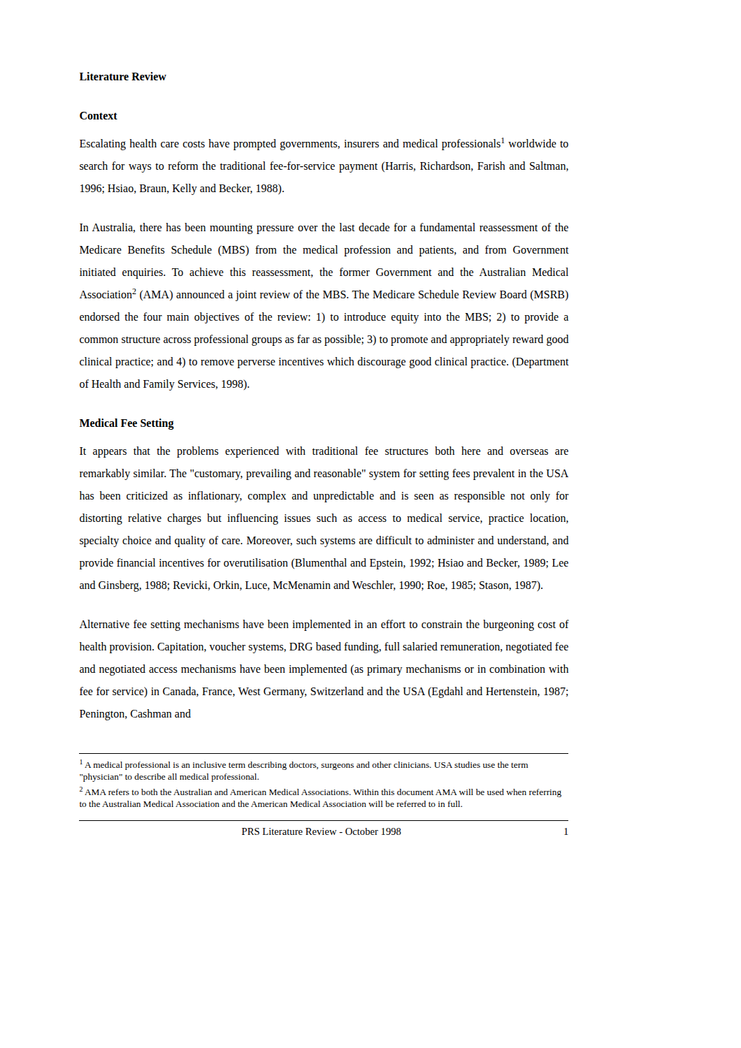Literature Review
Context
Escalating health care costs have prompted governments, insurers and medical professionals1 worldwide to search for ways to reform the traditional fee-for-service payment (Harris, Richardson, Farish and Saltman, 1996; Hsiao, Braun, Kelly and Becker, 1988).
In Australia, there has been mounting pressure over the last decade for a fundamental reassessment of the Medicare Benefits Schedule (MBS) from the medical profession and patients, and from Government initiated enquiries. To achieve this reassessment, the former Government and the Australian Medical Association2 (AMA) announced a joint review of the MBS. The Medicare Schedule Review Board (MSRB) endorsed the four main objectives of the review: 1) to introduce equity into the MBS; 2) to provide a common structure across professional groups as far as possible; 3) to promote and appropriately reward good clinical practice; and 4) to remove perverse incentives which discourage good clinical practice. (Department of Health and Family Services, 1998).
Medical Fee Setting
It appears that the problems experienced with traditional fee structures both here and overseas are remarkably similar. The "customary, prevailing and reasonable" system for setting fees prevalent in the USA has been criticized as inflationary, complex and unpredictable and is seen as responsible not only for distorting relative charges but influencing issues such as access to medical service, practice location, specialty choice and quality of care. Moreover, such systems are difficult to administer and understand, and provide financial incentives for overutilisation (Blumenthal and Epstein, 1992; Hsiao and Becker, 1989; Lee and Ginsberg, 1988; Revicki, Orkin, Luce, McMenamin and Weschler, 1990; Roe, 1985; Stason, 1987).
Alternative fee setting mechanisms have been implemented in an effort to constrain the burgeoning cost of health provision. Capitation, voucher systems, DRG based funding, full salaried remuneration, negotiated fee and negotiated access mechanisms have been implemented (as primary mechanisms or in combination with fee for service) in Canada, France, West Germany, Switzerland and the USA (Egdahl and Hertenstein, 1987; Penington, Cashman and
1 A medical professional is an inclusive term describing doctors, surgeons and other clinicians. USA studies use the term "physician" to describe all medical professional.
2 AMA refers to both the Australian and American Medical Associations. Within this document AMA will be used when referring to the Australian Medical Association and the American Medical Association will be referred to in full.
PRS Literature Review - October 1998 1